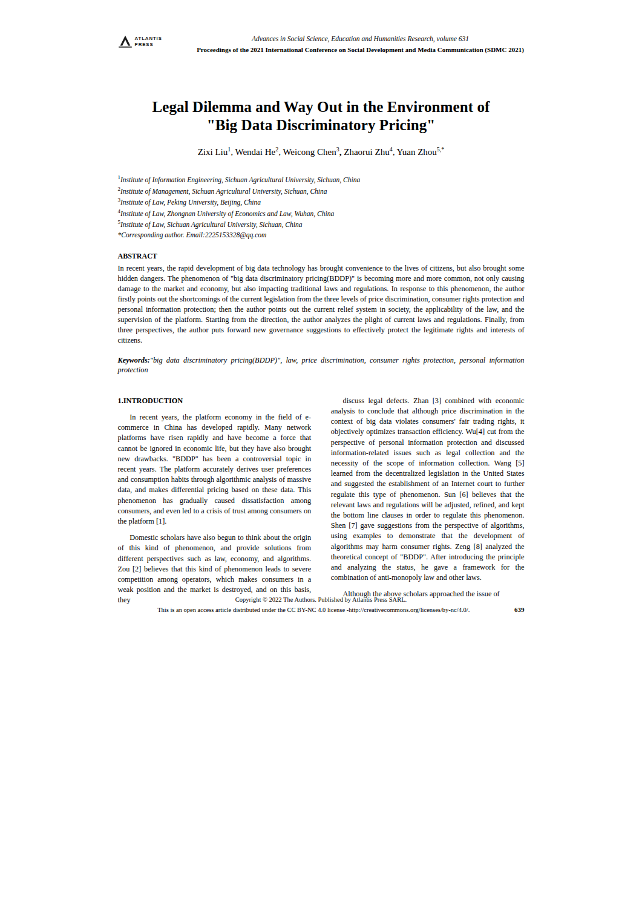ATLANTIS PRESS
Advances in Social Science, Education and Humanities Research, volume 631
Proceedings of the 2021 International Conference on Social Development and Media Communication (SDMC 2021)
Legal Dilemma and Way Out in the Environment of
"Big Data Discriminatory Pricing"
Zixi Liu1, Wendai He2, Weicong Chen3, Zhaorui Zhu4, Yuan Zhou5,*
1Institute of Information Engineering, Sichuan Agricultural University, Sichuan, China
2Institute of Management, Sichuan Agricultural University, Sichuan, China
3Institute of Law, Peking University, Beijing, China
4Institute of Law, Zhongnan University of Economics and Law, Wuhan, China
5Institute of Law, Sichuan Agricultural University, Sichuan, China
*Corresponding author. Email:2225153328@qq.com
ABSTRACT
In recent years, the rapid development of big data technology has brought convenience to the lives of citizens, but also brought some hidden dangers. The phenomenon of "big data discriminatory pricing(BDDP)" is becoming more and more common, not only causing damage to the market and economy, but also impacting traditional laws and regulations. In response to this phenomenon, the author firstly points out the shortcomings of the current legislation from the three levels of price discrimination, consumer rights protection and personal information protection; then the author points out the current relief system in society, the applicability of the law, and the supervision of the platform. Starting from the direction, the author analyzes the plight of current laws and regulations. Finally, from three perspectives, the author puts forward new governance suggestions to effectively protect the legitimate rights and interests of citizens.
Keywords:"big data discriminatory pricing(BDDP)", law, price discrimination, consumer rights protection, personal information protection
1.INTRODUCTION
In recent years, the platform economy in the field of e-commerce in China has developed rapidly. Many network platforms have risen rapidly and have become a force that cannot be ignored in economic life, but they have also brought new drawbacks. "BDDP" has been a controversial topic in recent years. The platform accurately derives user preferences and consumption habits through algorithmic analysis of massive data, and makes differential pricing based on these data. This phenomenon has gradually caused dissatisfaction among consumers, and even led to a crisis of trust among consumers on the platform [1].
Domestic scholars have also begun to think about the origin of this kind of phenomenon, and provide solutions from different perspectives such as law, economy, and algorithms. Zou [2] believes that this kind of phenomenon leads to severe competition among operators, which makes consumers in a weak position and the market is destroyed, and on this basis, they
discuss legal defects. Zhan [3] combined with economic analysis to conclude that although price discrimination in the context of big data violates consumers' fair trading rights, it objectively optimizes transaction efficiency. Wu[4] cut from the perspective of personal information protection and discussed information-related issues such as legal collection and the necessity of the scope of information collection. Wang [5] learned from the decentralized legislation in the United States and suggested the establishment of an Internet court to further regulate this type of phenomenon. Sun [6] believes that the relevant laws and regulations will be adjusted, refined, and kept the bottom line clauses in order to regulate this phenomenon. Shen [7] gave suggestions from the perspective of algorithms, using examples to demonstrate that the development of algorithms may harm consumer rights. Zeng [8] analyzed the theoretical concept of "BDDP". After introducing the principle and analyzing the status, he gave a framework for the combination of anti-monopoly law and other laws.
Although the above scholars approached the issue of
Copyright © 2022 The Authors. Published by Atlantis Press SARL.
This is an open access article distributed under the CC BY-NC 4.0 license -http://creativecommons.org/licenses/by-nc/4.0/.
639